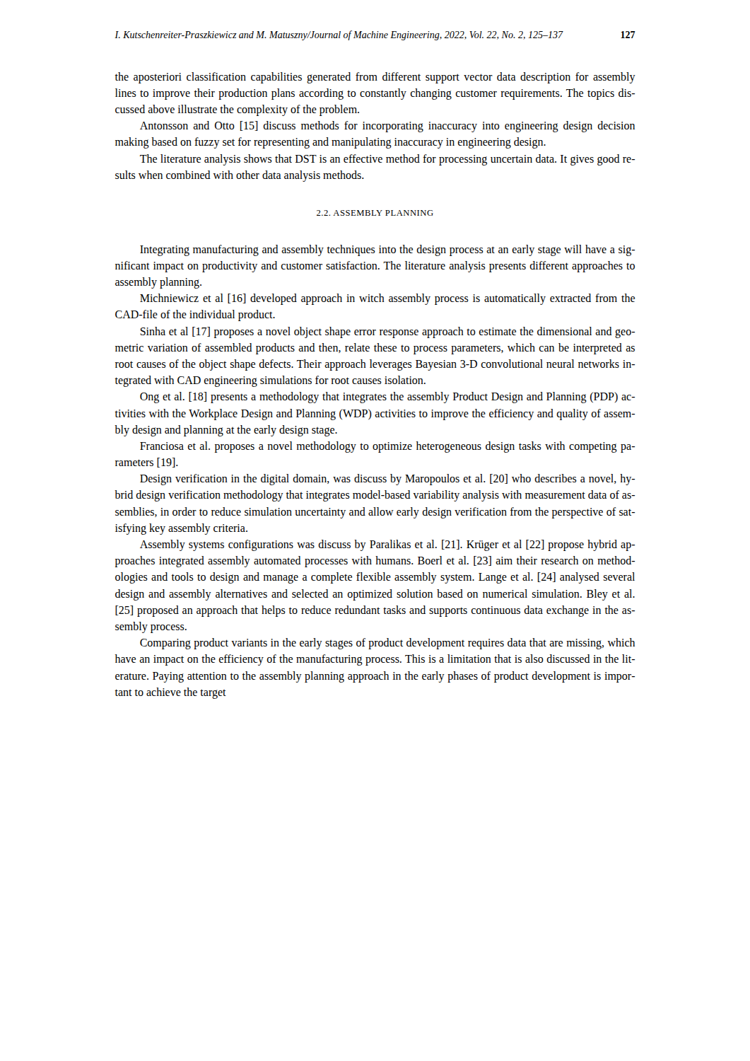I. Kutschenreiter-Praszkiewicz and M. Matuszny/Journal of Machine Engineering, 2022, Vol. 22, No. 2, 125–137 127
the aposteriori classification capabilities generated from different support vector data description for assembly lines to improve their production plans according to constantly changing customer requirements. The topics discussed above illustrate the complexity of the problem.
Antonsson and Otto [15] discuss methods for incorporating inaccuracy into engineering design decision making based on fuzzy set for representing and manipulating inaccuracy in engineering design.
The literature analysis shows that DST is an effective method for processing uncertain data. It gives good results when combined with other data analysis methods.
2.2. Assembly planning
Integrating manufacturing and assembly techniques into the design process at an early stage will have a significant impact on productivity and customer satisfaction. The literature analysis presents different approaches to assembly planning.
Michniewicz et al [16] developed approach in witch assembly process is automatically extracted from the CAD-file of the individual product.
Sinha et al [17] proposes a novel object shape error response approach to estimate the dimensional and geometric variation of assembled products and then, relate these to process parameters, which can be interpreted as root causes of the object shape defects. Their approach leverages Bayesian 3-D convolutional neural networks integrated with CAD engineering simulations for root causes isolation.
Ong et al. [18] presents a methodology that integrates the assembly Product Design and Planning (PDP) activities with the Workplace Design and Planning (WDP) activities to improve the efficiency and quality of assembly design and planning at the early design stage.
Franciosa et al. proposes a novel methodology to optimize heterogeneous design tasks with competing parameters [19].
Design verification in the digital domain, was discuss by Maropoulos et al. [20] who describes a novel, hybrid design verification methodology that integrates model-based variability analysis with measurement data of assemblies, in order to reduce simulation uncertainty and allow early design verification from the perspective of satisfying key assembly criteria.
Assembly systems configurations was discuss by Paralikas et al. [21]. Krüger et al [22] propose hybrid approaches integrated assembly automated processes with humans. Boerl et al. [23] aim their research on methodologies and tools to design and manage a complete flexible assembly system. Lange et al. [24] analysed several design and assembly alternatives and selected an optimized solution based on numerical simulation. Bley et al. [25] proposed an approach that helps to reduce redundant tasks and supports continuous data exchange in the assembly process.
Comparing product variants in the early stages of product development requires data that are missing, which have an impact on the efficiency of the manufacturing process. This is a limitation that is also discussed in the literature. Paying attention to the assembly planning approach in the early phases of product development is important to achieve the target